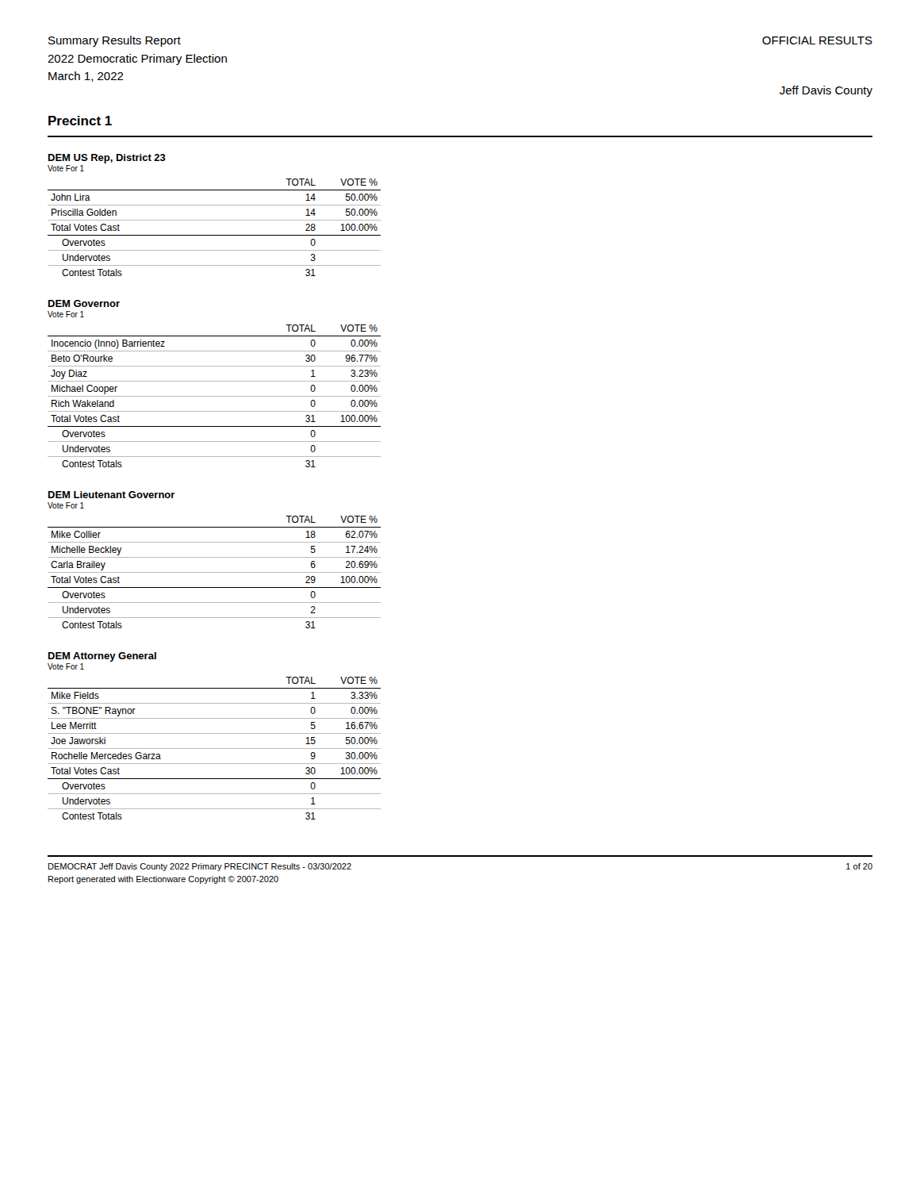OFFICIAL RESULTS
Jeff Davis County
Summary Results Report
2022 Democratic Primary Election
March 1, 2022
Precinct 1
DEM US Rep, District 23
Vote For 1
| | TOTAL | VOTE % |
| --- | --- | --- |
| John Lira | 14 | 50.00% |
| Priscilla Golden | 14 | 50.00% |
| Total Votes Cast | 28 | 100.00% |
| Overvotes | 0 | |
| Undervotes | 3 | |
| Contest Totals | 31 | |
DEM Governor
Vote For 1
| | TOTAL | VOTE % |
| --- | --- | --- |
| Inocencio (Inno) Barrientez | 0 | 0.00% |
| Beto O'Rourke | 30 | 96.77% |
| Joy Diaz | 1 | 3.23% |
| Michael Cooper | 0 | 0.00% |
| Rich Wakeland | 0 | 0.00% |
| Total Votes Cast | 31 | 100.00% |
| Overvotes | 0 | |
| Undervotes | 0 | |
| Contest Totals | 31 | |
DEM Lieutenant Governor
Vote For 1
| | TOTAL | VOTE % |
| --- | --- | --- |
| Mike Collier | 18 | 62.07% |
| Michelle Beckley | 5 | 17.24% |
| Carla Brailey | 6 | 20.69% |
| Total Votes Cast | 29 | 100.00% |
| Overvotes | 0 | |
| Undervotes | 2 | |
| Contest Totals | 31 | |
DEM Attorney General
Vote For 1
| | TOTAL | VOTE % |
| --- | --- | --- |
| Mike Fields | 1 | 3.33% |
| S. "TBONE" Raynor | 0 | 0.00% |
| Lee Merritt | 5 | 16.67% |
| Joe Jaworski | 15 | 50.00% |
| Rochelle Mercedes Garza | 9 | 30.00% |
| Total Votes Cast | 30 | 100.00% |
| Overvotes | 0 | |
| Undervotes | 1 | |
| Contest Totals | 31 | |
DEMOCRAT Jeff Davis County 2022 Primary PRECINCT Results - 03/30/2022
1 of 20
Report generated with Electionware Copyright © 2007-2020